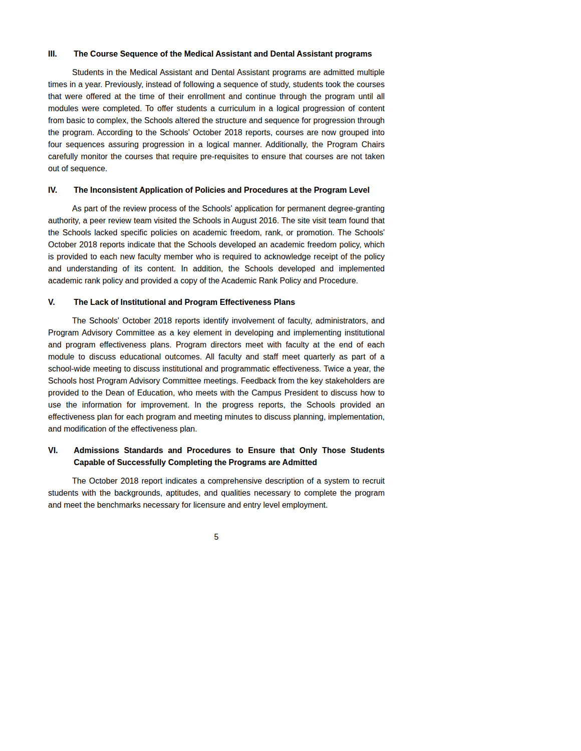III. The Course Sequence of the Medical Assistant and Dental Assistant programs
Students in the Medical Assistant and Dental Assistant programs are admitted multiple times in a year. Previously, instead of following a sequence of study, students took the courses that were offered at the time of their enrollment and continue through the program until all modules were completed. To offer students a curriculum in a logical progression of content from basic to complex, the Schools altered the structure and sequence for progression through the program. According to the Schools' October 2018 reports, courses are now grouped into four sequences assuring progression in a logical manner. Additionally, the Program Chairs carefully monitor the courses that require pre-requisites to ensure that courses are not taken out of sequence.
IV. The Inconsistent Application of Policies and Procedures at the Program Level
As part of the review process of the Schools' application for permanent degree-granting authority, a peer review team visited the Schools in August 2016. The site visit team found that the Schools lacked specific policies on academic freedom, rank, or promotion. The Schools' October 2018 reports indicate that the Schools developed an academic freedom policy, which is provided to each new faculty member who is required to acknowledge receipt of the policy and understanding of its content. In addition, the Schools developed and implemented academic rank policy and provided a copy of the Academic Rank Policy and Procedure.
V. The Lack of Institutional and Program Effectiveness Plans
The Schools' October 2018 reports identify involvement of faculty, administrators, and Program Advisory Committee as a key element in developing and implementing institutional and program effectiveness plans. Program directors meet with faculty at the end of each module to discuss educational outcomes. All faculty and staff meet quarterly as part of a school-wide meeting to discuss institutional and programmatic effectiveness. Twice a year, the Schools host Program Advisory Committee meetings. Feedback from the key stakeholders are provided to the Dean of Education, who meets with the Campus President to discuss how to use the information for improvement. In the progress reports, the Schools provided an effectiveness plan for each program and meeting minutes to discuss planning, implementation, and modification of the effectiveness plan.
VI. Admissions Standards and Procedures to Ensure that Only Those Students Capable of Successfully Completing the Programs are Admitted
The October 2018 report indicates a comprehensive description of a system to recruit students with the backgrounds, aptitudes, and qualities necessary to complete the program and meet the benchmarks necessary for licensure and entry level employment.
5